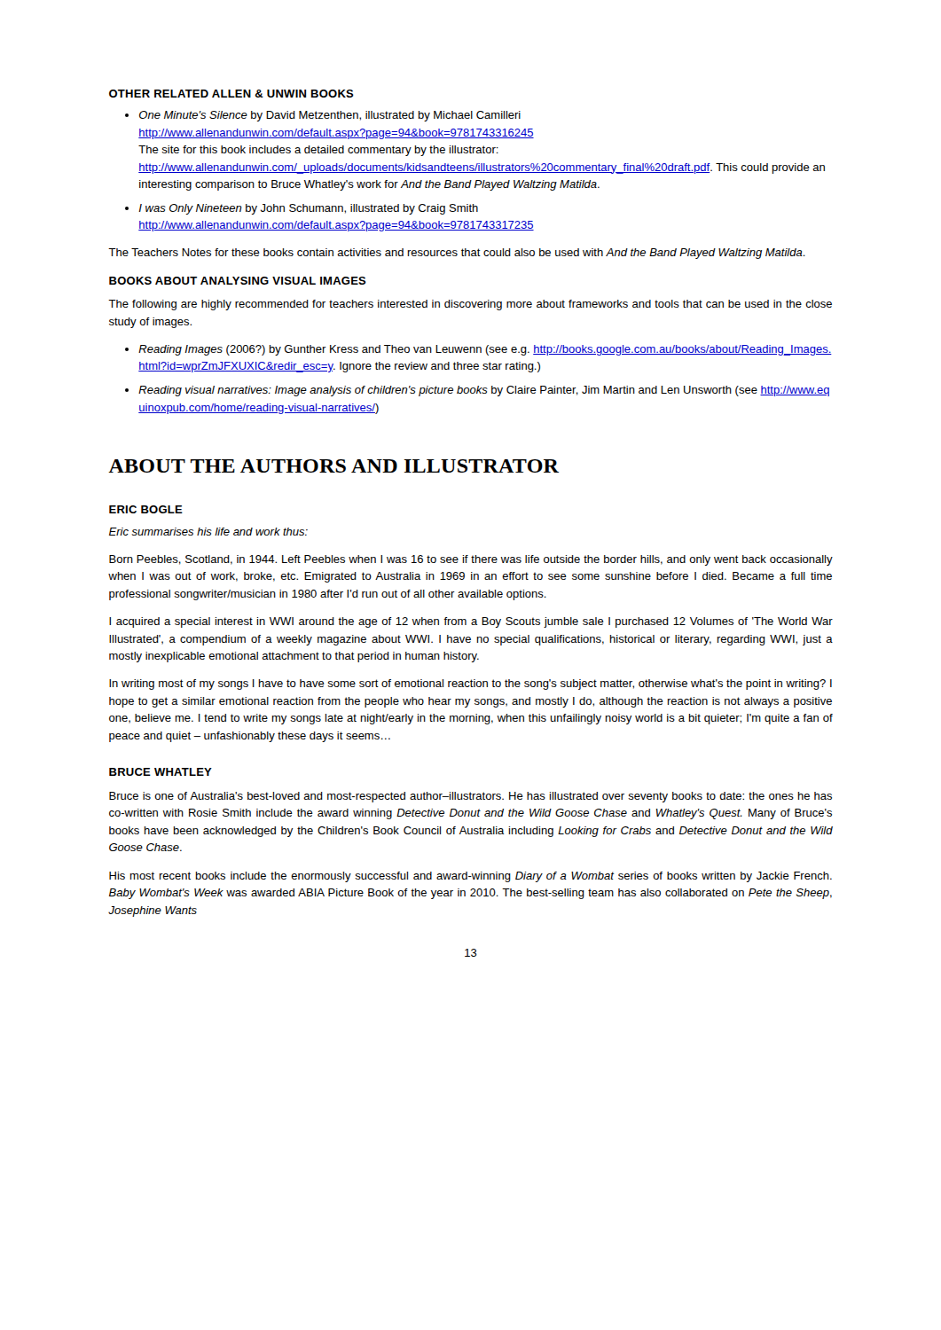OTHER RELATED ALLEN & UNWIN BOOKS
One Minute's Silence by David Metzenthen, illustrated by Michael Camilleri
http://www.allenandunwin.com/default.aspx?page=94&book=9781743316245
The site for this book includes a detailed commentary by the illustrator:
http://www.allenandunwin.com/_uploads/documents/kidsandteens/illustrators%20commentary_final%20draft.pdf. This could provide an interesting comparison to Bruce Whatley's work for And the Band Played Waltzing Matilda.
I was Only Nineteen by John Schumann, illustrated by Craig Smith
http://www.allenandunwin.com/default.aspx?page=94&book=9781743317235
The Teachers Notes for these books contain activities and resources that could also be used with And the Band Played Waltzing Matilda.
BOOKS ABOUT ANALYSING VISUAL IMAGES
The following are highly recommended for teachers interested in discovering more about frameworks and tools that can be used in the close study of images.
Reading Images (2006?) by Gunther Kress and Theo van Leuwenn (see e.g. http://books.google.com.au/books/about/Reading_Images.html?id=wprZmJFXUXIC&redir_esc=y. Ignore the review and three star rating.)
Reading visual narratives: Image analysis of children's picture books by Claire Painter, Jim Martin and Len Unsworth (see http://www.equinoxpub.com/home/reading-visual-narratives/)
ABOUT THE AUTHORS AND ILLUSTRATOR
ERIC BOGLE
Eric summarises his life and work thus:
Born Peebles, Scotland, in 1944. Left Peebles when I was 16 to see if there was life outside the border hills, and only went back occasionally when I was out of work, broke, etc. Emigrated to Australia in 1969 in an effort to see some sunshine before I died. Became a full time professional songwriter/musician in 1980 after I'd run out of all other available options.
I acquired a special interest in WWI around the age of 12 when from a Boy Scouts jumble sale I purchased 12 Volumes of 'The World War Illustrated', a compendium of a weekly magazine about WWI. I have no special qualifications, historical or literary, regarding WWI, just a mostly inexplicable emotional attachment to that period in human history.
In writing most of my songs I have to have some sort of emotional reaction to the song's subject matter, otherwise what's the point in writing? I hope to get a similar emotional reaction from the people who hear my songs, and mostly I do, although the reaction is not always a positive one, believe me. I tend to write my songs late at night/early in the morning, when this unfailingly noisy world is a bit quieter; I'm quite a fan of peace and quiet – unfashionably these days it seems…
BRUCE WHATLEY
Bruce is one of Australia's best-loved and most-respected author–illustrators. He has illustrated over seventy books to date: the ones he has co-written with Rosie Smith include the award winning Detective Donut and the Wild Goose Chase and Whatley's Quest. Many of Bruce's books have been acknowledged by the Children's Book Council of Australia including Looking for Crabs and Detective Donut and the Wild Goose Chase.
His most recent books include the enormously successful and award-winning Diary of a Wombat series of books written by Jackie French. Baby Wombat's Week was awarded ABIA Picture Book of the year in 2010. The best-selling team has also collaborated on Pete the Sheep, Josephine Wants
13